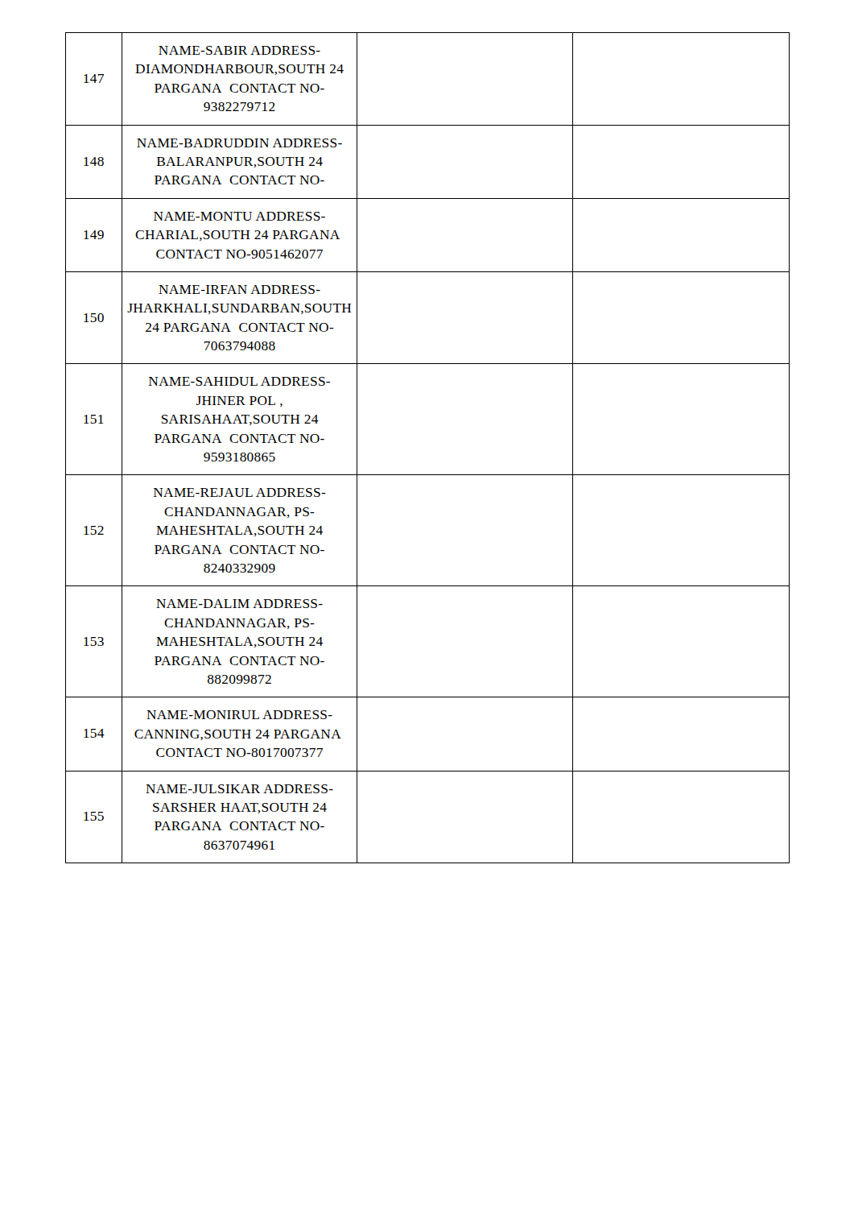| 147 | NAME-SABIR ADDRESS-DIAMONDHARBOUR,SOUTH 24 PARGANA CONTACT NO-9382279712 | | |
| 148 | NAME-BADRUDDIN ADDRESS-BALARANPUR,SOUTH 24 PARGANA CONTACT NO- | | |
| 149 | NAME-MONTU ADDRESS-CHARIAL,SOUTH 24 PARGANA CONTACT NO-9051462077 | | |
| 150 | NAME-IRFAN ADDRESS-JHARKHALI,SUNDARBAN,SOUTH 24 PARGANA CONTACT NO-7063794088 | | |
| 151 | NAME-SAHIDUL ADDRESS-JHINER POL , SARISAHAAT,SOUTH 24 PARGANA CONTACT NO-9593180865 | | |
| 152 | NAME-REJAUL ADDRESS-CHANDANNAGAR, PS-MAHESHTALA,SOUTH 24 PARGANA CONTACT NO-8240332909 | | |
| 153 | NAME-DALIM ADDRESS-CHANDANNAGAR, PS-MAHESHTALA,SOUTH 24 PARGANA CONTACT NO-882099872 | | |
| 154 | NAME-MONIRUL ADDRESS-CANNING,SOUTH 24 PARGANA CONTACT NO-8017007377 | | |
| 155 | NAME-JULSIKAR ADDRESS-SARSHER HAAT,SOUTH 24 PARGANA CONTACT NO-8637074961 | | |